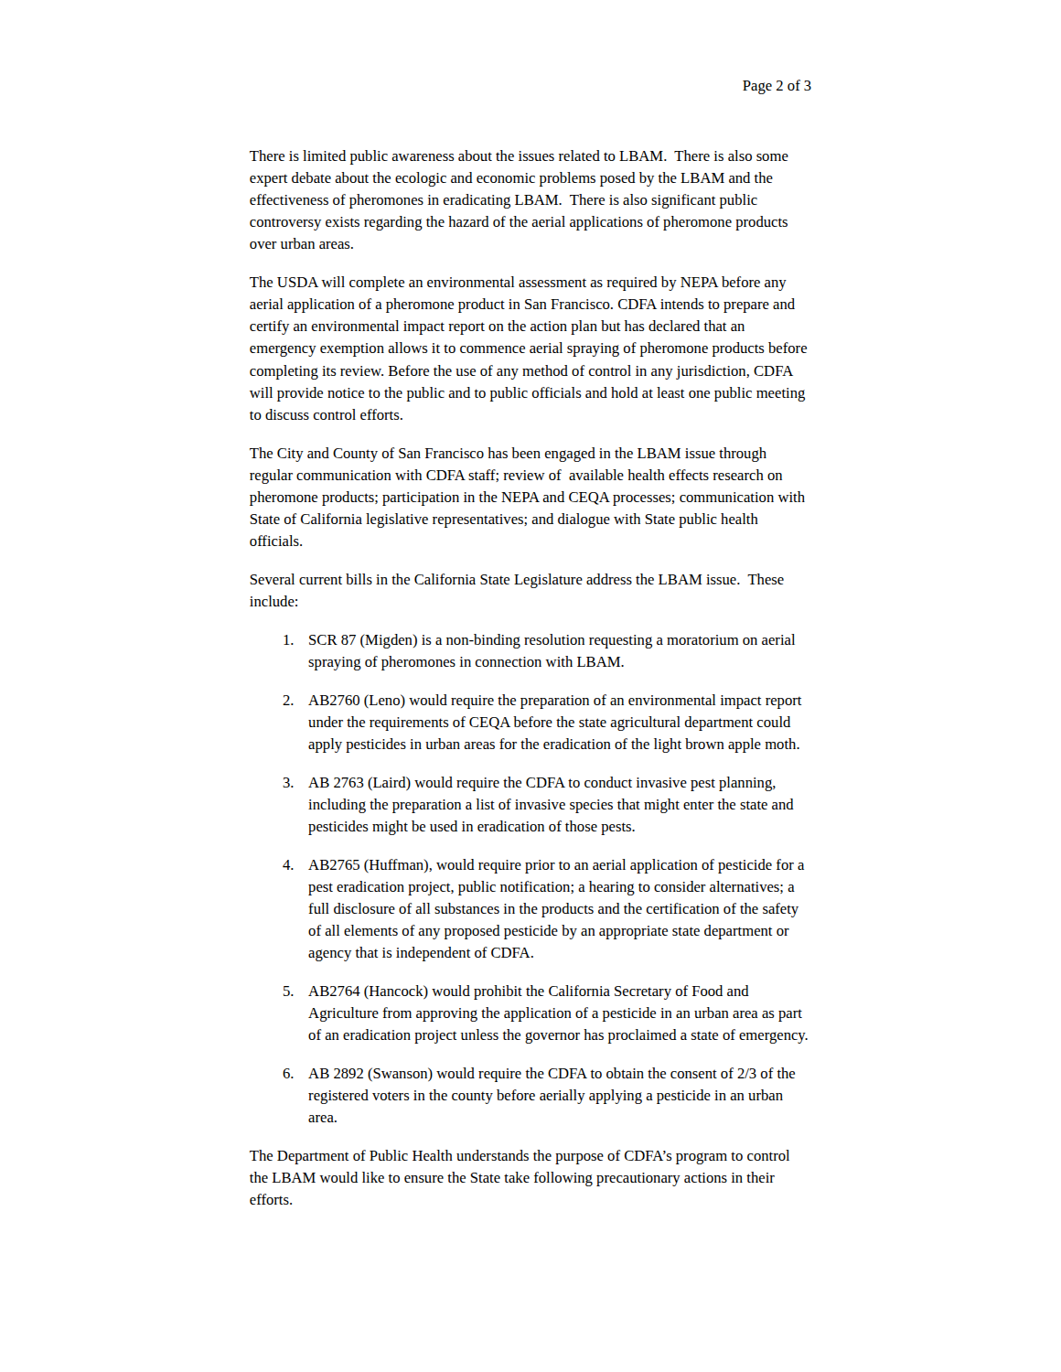Page 2 of 3
There is limited public awareness about the issues related to LBAM. There is also some expert debate about the ecologic and economic problems posed by the LBAM and the effectiveness of pheromones in eradicating LBAM. There is also significant public controversy exists regarding the hazard of the aerial applications of pheromone products over urban areas.
The USDA will complete an environmental assessment as required by NEPA before any aerial application of a pheromone product in San Francisco. CDFA intends to prepare and certify an environmental impact report on the action plan but has declared that an emergency exemption allows it to commence aerial spraying of pheromone products before completing its review. Before the use of any method of control in any jurisdiction, CDFA will provide notice to the public and to public officials and hold at least one public meeting to discuss control efforts.
The City and County of San Francisco has been engaged in the LBAM issue through regular communication with CDFA staff; review of available health effects research on pheromone products; participation in the NEPA and CEQA processes; communication with State of California legislative representatives; and dialogue with State public health officials.
Several current bills in the California State Legislature address the LBAM issue. These include:
SCR 87 (Migden) is a non-binding resolution requesting a moratorium on aerial spraying of pheromones in connection with LBAM.
AB2760 (Leno) would require the preparation of an environmental impact report under the requirements of CEQA before the state agricultural department could apply pesticides in urban areas for the eradication of the light brown apple moth.
AB 2763 (Laird) would require the CDFA to conduct invasive pest planning, including the preparation a list of invasive species that might enter the state and pesticides might be used in eradication of those pests.
AB2765 (Huffman), would require prior to an aerial application of pesticide for a pest eradication project, public notification; a hearing to consider alternatives; a full disclosure of all substances in the products and the certification of the safety of all elements of any proposed pesticide by an appropriate state department or agency that is independent of CDFA.
AB2764 (Hancock) would prohibit the California Secretary of Food and Agriculture from approving the application of a pesticide in an urban area as part of an eradication project unless the governor has proclaimed a state of emergency.
AB 2892 (Swanson) would require the CDFA to obtain the consent of 2/3 of the registered voters in the county before aerially applying a pesticide in an urban area.
The Department of Public Health understands the purpose of CDFA’s program to control the LBAM would like to ensure the State take following precautionary actions in their efforts.